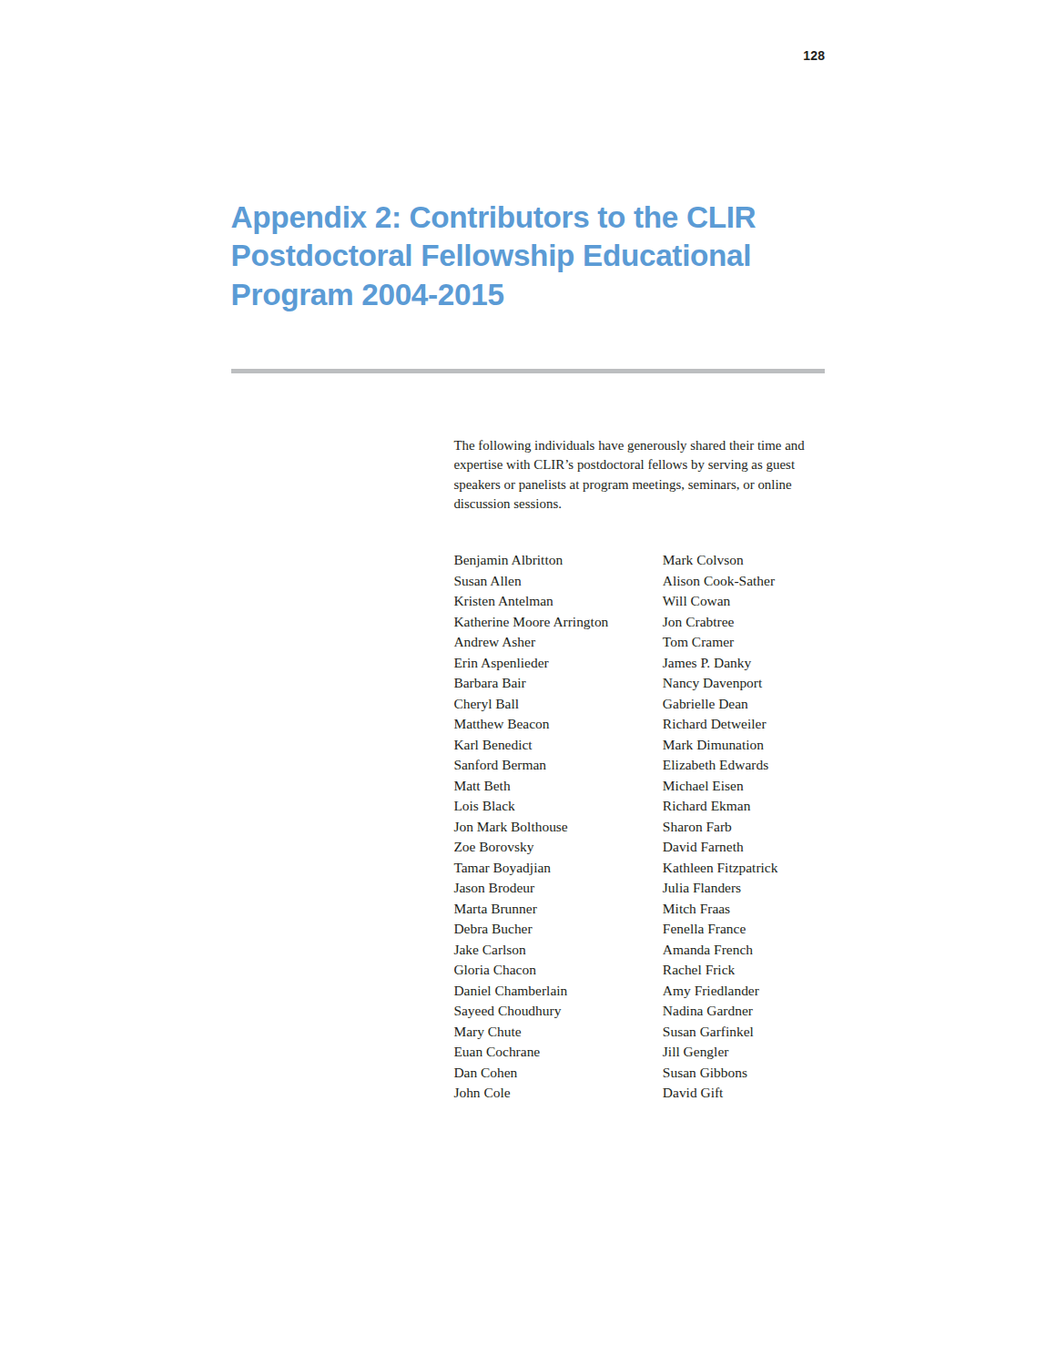128
Appendix 2: Contributors to the CLIR Postdoctoral Fellowship Educational Program 2004-2015
The following individuals have generously shared their time and expertise with CLIR’s postdoctoral fellows by serving as guest speakers or panelists at program meetings, seminars, or online discussion sessions.
Benjamin Albritton
Susan Allen
Kristen Antelman
Katherine Moore Arrington
Andrew Asher
Erin Aspenlieder
Barbara Bair
Cheryl Ball
Matthew Beacon
Karl Benedict
Sanford Berman
Matt Beth
Lois Black
Jon Mark Bolthouse
Zoe Borovsky
Tamar Boyadjian
Jason Brodeur
Marta Brunner
Debra Bucher
Jake Carlson
Gloria Chacon
Daniel Chamberlain
Sayeed Choudhury
Mary Chute
Euan Cochrane
Dan Cohen
John Cole
Mark Colvson
Alison Cook-Sather
Will Cowan
Jon Crabtree
Tom Cramer
James P. Danky
Nancy Davenport
Gabrielle Dean
Richard Detweiler
Mark Dimunation
Elizabeth Edwards
Michael Eisen
Richard Ekman
Sharon Farb
David Farneth
Kathleen Fitzpatrick
Julia Flanders
Mitch Fraas
Fenella France
Amanda French
Rachel Frick
Amy Friedlander
Nadina Gardner
Susan Garfinkel
Jill Gengler
Susan Gibbons
David Gift